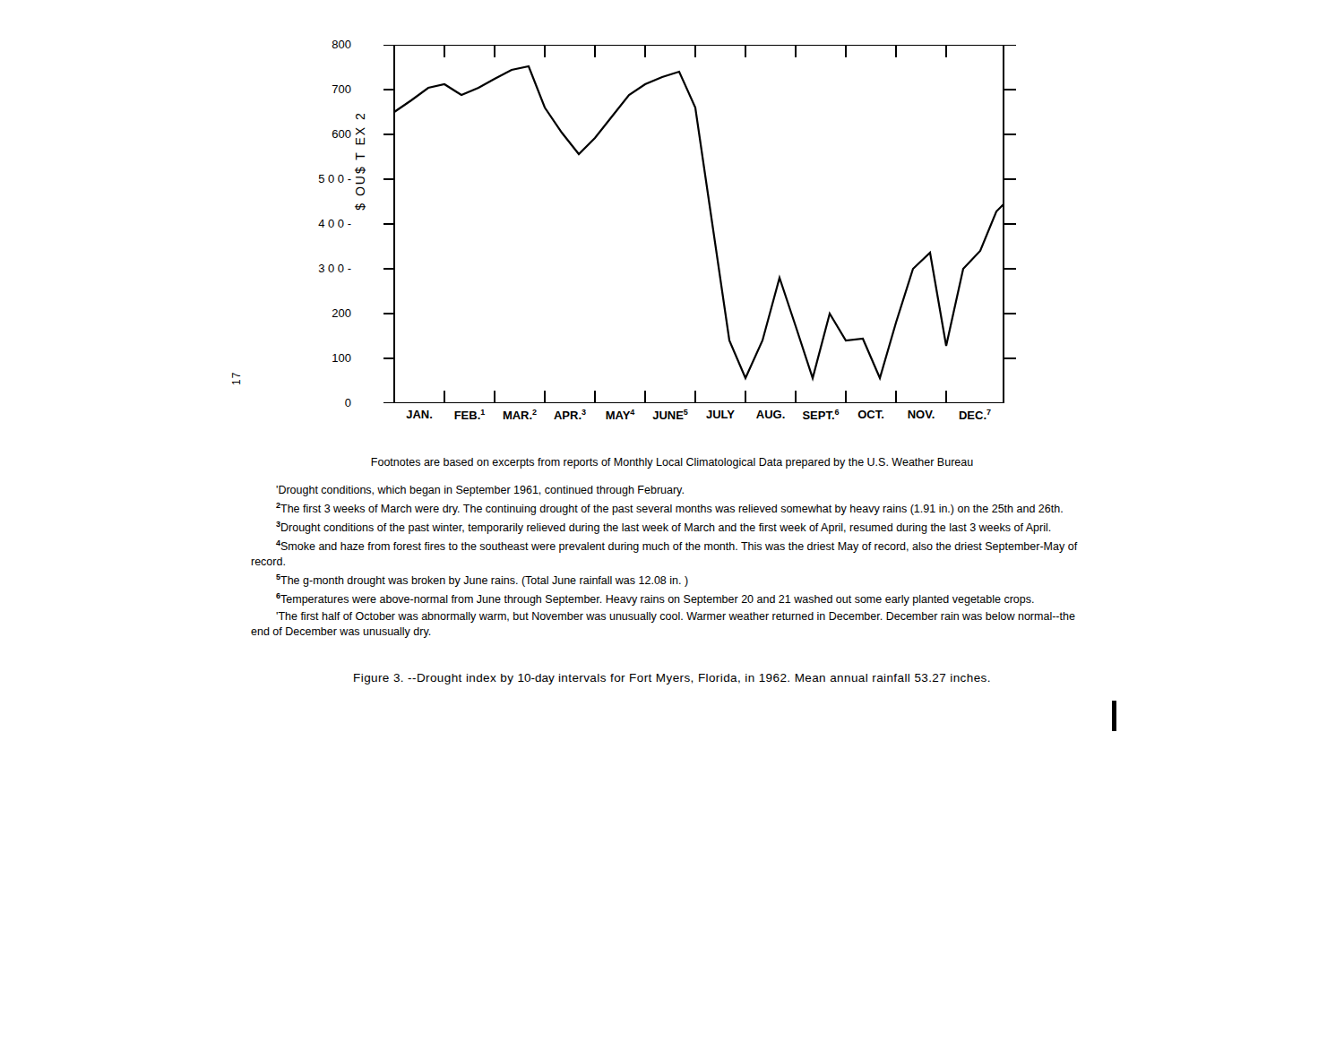17
$ OU$ T EX 2
800
700
600
5 0 0 -
4 0 0 -
3 0 0 -
200
100
0
JAN. FEB.1 MAR.2 APR.3 MAY4 JUNE5 JULY AUG. SEPT.6 OCT. NOV. DEC.7
Footnotes are based on excerpts from reports of Monthly Local Climatological Data prepared by the U.S. Weather Bureau
'Drought conditions, which began in September 1961, continued through February.
2The first 3 weeks of March were dry. The continuing drought of the past several months was relieved somewhat by heavy rains (1.91 in.) on the 25th and 26th.
3Drought conditions of the past winter, temporarily relieved during the last week of March and the first week of April, resumed during the last 3 weeks of April.
4Smoke and haze from forest fires to the southeast were prevalent during much of the month. This was the driest May of record, also the driest September-May of record.
5The g-month drought was broken by June rains. (Total June rainfall was 12.08 in. )
6Temperatures were above-normal from June through September. Heavy rains on September 20 and 21 washed out some early planted vegetable crops.
'The first half of October was abnormally warm, but November was unusually cool. Warmer weather returned in December. December rain was below normal--the end of December was unusually dry.
Figure 3. --Drought index by 10-day intervals for Fort Myers, Florida, in 1962. Mean annual rainfall 53.27 inches.